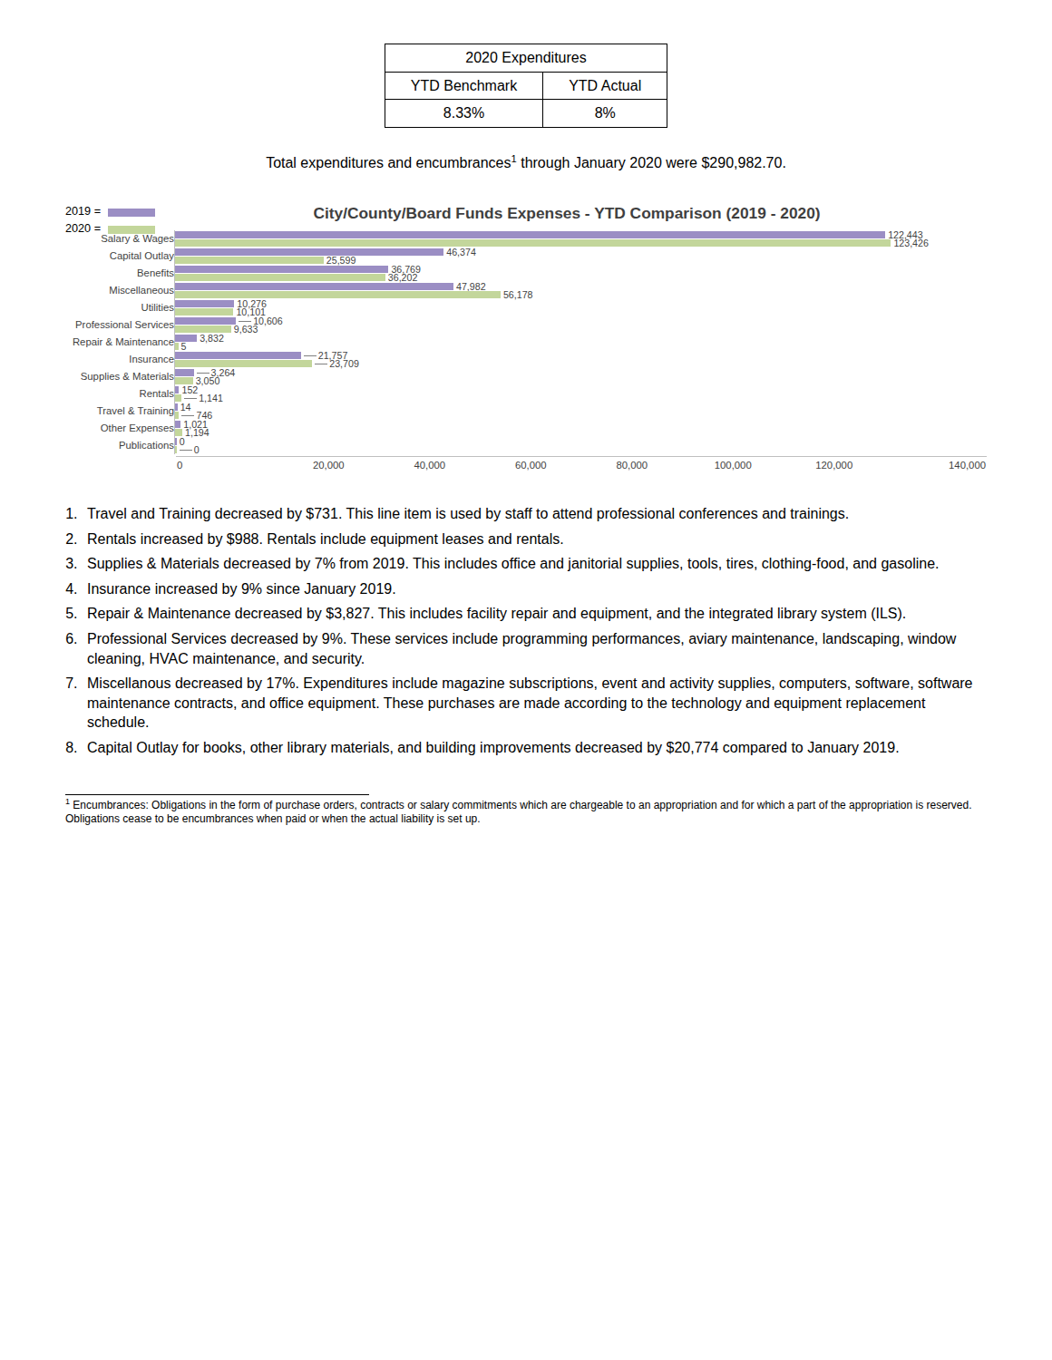| 2020 Expenditures |
| YTD Benchmark | YTD Actual |
| 8.33% | 8% |
Total expenditures and encumbrances1 through January 2020 were $290,982.70.
2019 =
2020 =
City/County/Board Funds Expenses - YTD Comparison (2019 - 2020)
| Salary & Wages | 122,443 123,426 |
| Capital Outlay | 46,374 25,599 |
| Benefits | 36,769 36,202 |
| Miscellaneous | 47,982 56,178 |
| Utilities | 10,276 10,101 |
| Professional Services | 10,606 9,633 |
| Repair & Maintenance | 3,832 5 |
| Insurance | 21,757 23,709 |
| Supplies & Materials | 3,264 3,050 |
| Rentals | 152 1,141 |
| Travel & Training | 14 746 |
| Other Expenses | 1,021 1,194 |
| Publications | 0 0 |
| | 0 20,000 40,000 60,000 80,000 100,000 120,000 140,000 |
Travel and Training decreased by $731. This line item is used by staff to attend professional conferences and trainings.
Rentals increased by $988. Rentals include equipment leases and rentals.
Supplies & Materials decreased by 7% from 2019. This includes office and janitorial supplies, tools, tires, clothing-food, and gasoline.
Insurance increased by 9% since January 2019.
Repair & Maintenance decreased by $3,827. This includes facility repair and equipment, and the integrated library system (ILS).
Professional Services decreased by 9%. These services include programming performances, aviary maintenance, landscaping, window cleaning, HVAC maintenance, and security.
Miscellanous decreased by 17%. Expenditures include magazine subscriptions, event and activity supplies, computers, software, software maintenance contracts, and office equipment. These purchases are made according to the technology and equipment replacement schedule.
Capital Outlay for books, other library materials, and building improvements decreased by $20,774 compared to January 2019.
1 Encumbrances: Obligations in the form of purchase orders, contracts or salary commitments which are chargeable to an appropriation and for which a part of the appropriation is reserved. Obligations cease to be encumbrances when paid or when the actual liability is set up.